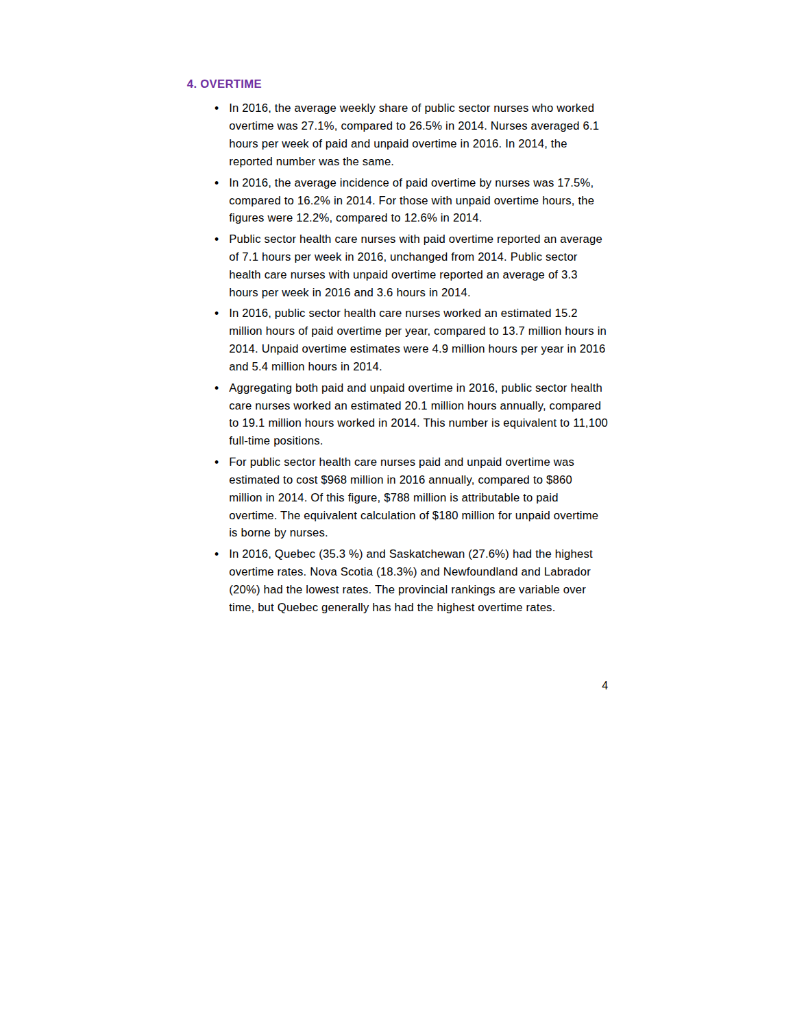4. OVERTIME
In 2016, the average weekly share of public sector nurses who worked overtime was 27.1%, compared to 26.5% in 2014. Nurses averaged 6.1 hours per week of paid and unpaid overtime in 2016. In 2014, the reported number was the same.
In 2016, the average incidence of paid overtime by nurses was 17.5%, compared to 16.2% in 2014. For those with unpaid overtime hours, the figures were 12.2%, compared to 12.6% in 2014.
Public sector health care nurses with paid overtime reported an average of 7.1 hours per week in 2016, unchanged from 2014. Public sector health care nurses with unpaid overtime reported an average of 3.3 hours per week in 2016 and 3.6 hours in 2014.
In 2016, public sector health care nurses worked an estimated 15.2 million hours of paid overtime per year, compared to 13.7 million hours in 2014. Unpaid overtime estimates were 4.9 million hours per year in 2016 and 5.4 million hours in 2014.
Aggregating both paid and unpaid overtime in 2016, public sector health care nurses worked an estimated 20.1 million hours annually, compared to 19.1 million hours worked in 2014. This number is equivalent to 11,100 full-time positions.
For public sector health care nurses paid and unpaid overtime was estimated to cost $968 million in 2016 annually, compared to $860 million in 2014. Of this figure, $788 million is attributable to paid overtime. The equivalent calculation of $180 million for unpaid overtime is borne by nurses.
In 2016, Quebec (35.3 %) and Saskatchewan (27.6%) had the highest overtime rates. Nova Scotia (18.3%) and Newfoundland and Labrador (20%) had the lowest rates. The provincial rankings are variable over time, but Quebec generally has had the highest overtime rates.
4